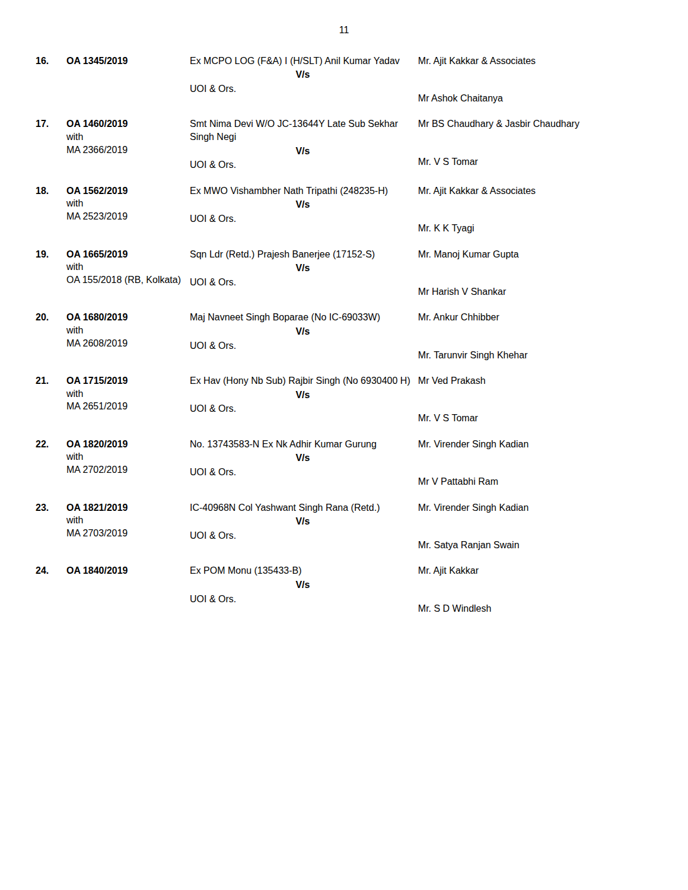11
| 16. | OA 1345/2019 | Ex MCPO LOG (F&A) I (H/SLT) Anil Kumar Yadav V/s UOI & Ors. | Mr. Ajit Kakkar & Associates Mr Ashok Chaitanya |
| 17. | OA 1460/2019 with MA 2366/2019 | Smt Nima Devi W/O JC-13644Y Late Sub Sekhar Singh Negi V/s UOI & Ors. | Mr BS Chaudhary & Jasbir Chaudhary Mr. V S Tomar |
| 18. | OA 1562/2019 with MA 2523/2019 | Ex MWO Vishambher Nath Tripathi (248235-H) V/s UOI & Ors. | Mr. Ajit Kakkar & Associates Mr. K K Tyagi |
| 19. | OA 1665/2019 with OA 155/2018 (RB, Kolkata) | Sqn Ldr (Retd.) Prajesh Banerjee (17152-S) V/s UOI & Ors. | Mr. Manoj Kumar Gupta Mr Harish V Shankar |
| 20. | OA 1680/2019 with MA 2608/2019 | Maj Navneet Singh Boparae (No IC-69033W) V/s UOI & Ors. | Mr. Ankur Chhibber Mr. Tarunvir Singh Khehar |
| 21. | OA 1715/2019 with MA 2651/2019 | Ex Hav (Hony Nb Sub) Rajbir Singh (No 6930400 H) V/s UOI & Ors. | Mr Ved Prakash Mr. V S Tomar |
| 22. | OA 1820/2019 with MA 2702/2019 | No. 13743583-N Ex Nk Adhir Kumar Gurung V/s UOI & Ors. | Mr. Virender Singh Kadian Mr V Pattabhi Ram |
| 23. | OA 1821/2019 with MA 2703/2019 | IC-40968N Col Yashwant Singh Rana (Retd.) V/s UOI & Ors. | Mr. Virender Singh Kadian Mr. Satya Ranjan Swain |
| 24. | OA 1840/2019 | Ex POM Monu (135433-B) V/s UOI & Ors. | Mr. Ajit Kakkar Mr. S D Windlesh |